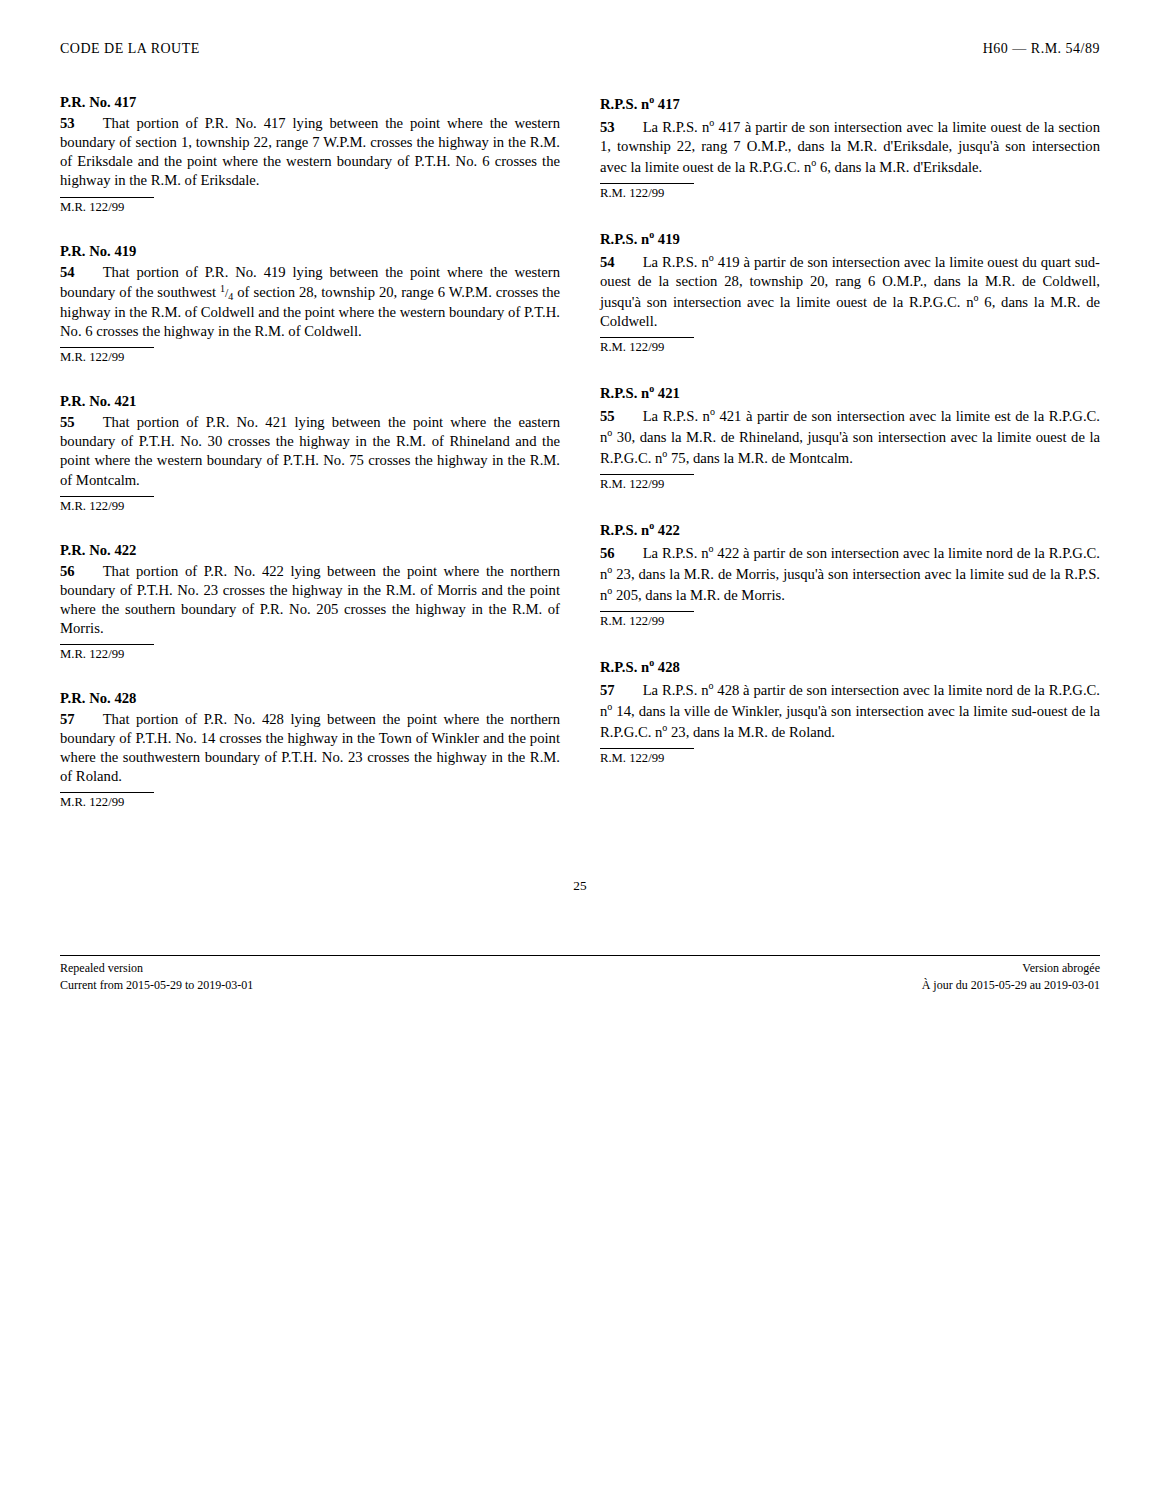CODE DE LA ROUTE
H60 — R.M. 54/89
P.R. No. 417
53 That portion of P.R. No. 417 lying between the point where the western boundary of section 1, township 22, range 7 W.P.M. crosses the highway in the R.M. of Eriksdale and the point where the western boundary of P.T.H. No. 6 crosses the highway in the R.M. of Eriksdale.
M.R. 122/99
P.R. No. 419
54 That portion of P.R. No. 419 lying between the point where the western boundary of the southwest 1/4 of section 28, township 20, range 6 W.P.M. crosses the highway in the R.M. of Coldwell and the point where the western boundary of P.T.H. No. 6 crosses the highway in the R.M. of Coldwell.
M.R. 122/99
P.R. No. 421
55 That portion of P.R. No. 421 lying between the point where the eastern boundary of P.T.H. No. 30 crosses the highway in the R.M. of Rhineland and the point where the western boundary of P.T.H. No. 75 crosses the highway in the R.M. of Montcalm.
M.R. 122/99
P.R. No. 422
56 That portion of P.R. No. 422 lying between the point where the northern boundary of P.T.H. No. 23 crosses the highway in the R.M. of Morris and the point where the southern boundary of P.R. No. 205 crosses the highway in the R.M. of Morris.
M.R. 122/99
P.R. No. 428
57 That portion of P.R. No. 428 lying between the point where the northern boundary of P.T.H. No. 14 crosses the highway in the Town of Winkler and the point where the southwestern boundary of P.T.H. No. 23 crosses the highway in the R.M. of Roland.
M.R. 122/99
R.P.S. no 417
53 La R.P.S. no 417 à partir de son intersection avec la limite ouest de la section 1, township 22, rang 7 O.M.P., dans la M.R. d'Eriksdale, jusqu'à son intersection avec la limite ouest de la R.P.G.C. no 6, dans la M.R. d'Eriksdale.
R.M. 122/99
R.P.S. no 419
54 La R.P.S. no 419 à partir de son intersection avec la limite ouest du quart sud-ouest de la section 28, township 20, rang 6 O.M.P., dans la M.R. de Coldwell, jusqu'à son intersection avec la limite ouest de la R.P.G.C. no 6, dans la M.R. de Coldwell.
R.M. 122/99
R.P.S. no 421
55 La R.P.S. no 421 à partir de son intersection avec la limite est de la R.P.G.C. no 30, dans la M.R. de Rhineland, jusqu'à son intersection avec la limite ouest de la R.P.G.C. no 75, dans la M.R. de Montcalm.
R.M. 122/99
R.P.S. no 422
56 La R.P.S. no 422 à partir de son intersection avec la limite nord de la R.P.G.C. no 23, dans la M.R. de Morris, jusqu'à son intersection avec la limite sud de la R.P.S. no 205, dans la M.R. de Morris.
R.M. 122/99
R.P.S. no 428
57 La R.P.S. no 428 à partir de son intersection avec la limite nord de la R.P.G.C. no 14, dans la ville de Winkler, jusqu'à son intersection avec la limite sud-ouest de la R.P.G.C. no 23, dans la M.R. de Roland.
R.M. 122/99
25
Repealed version
Current from 2015-05-29 to 2019-03-01
Version abrogée
À jour du 2015-05-29 au 2019-03-01